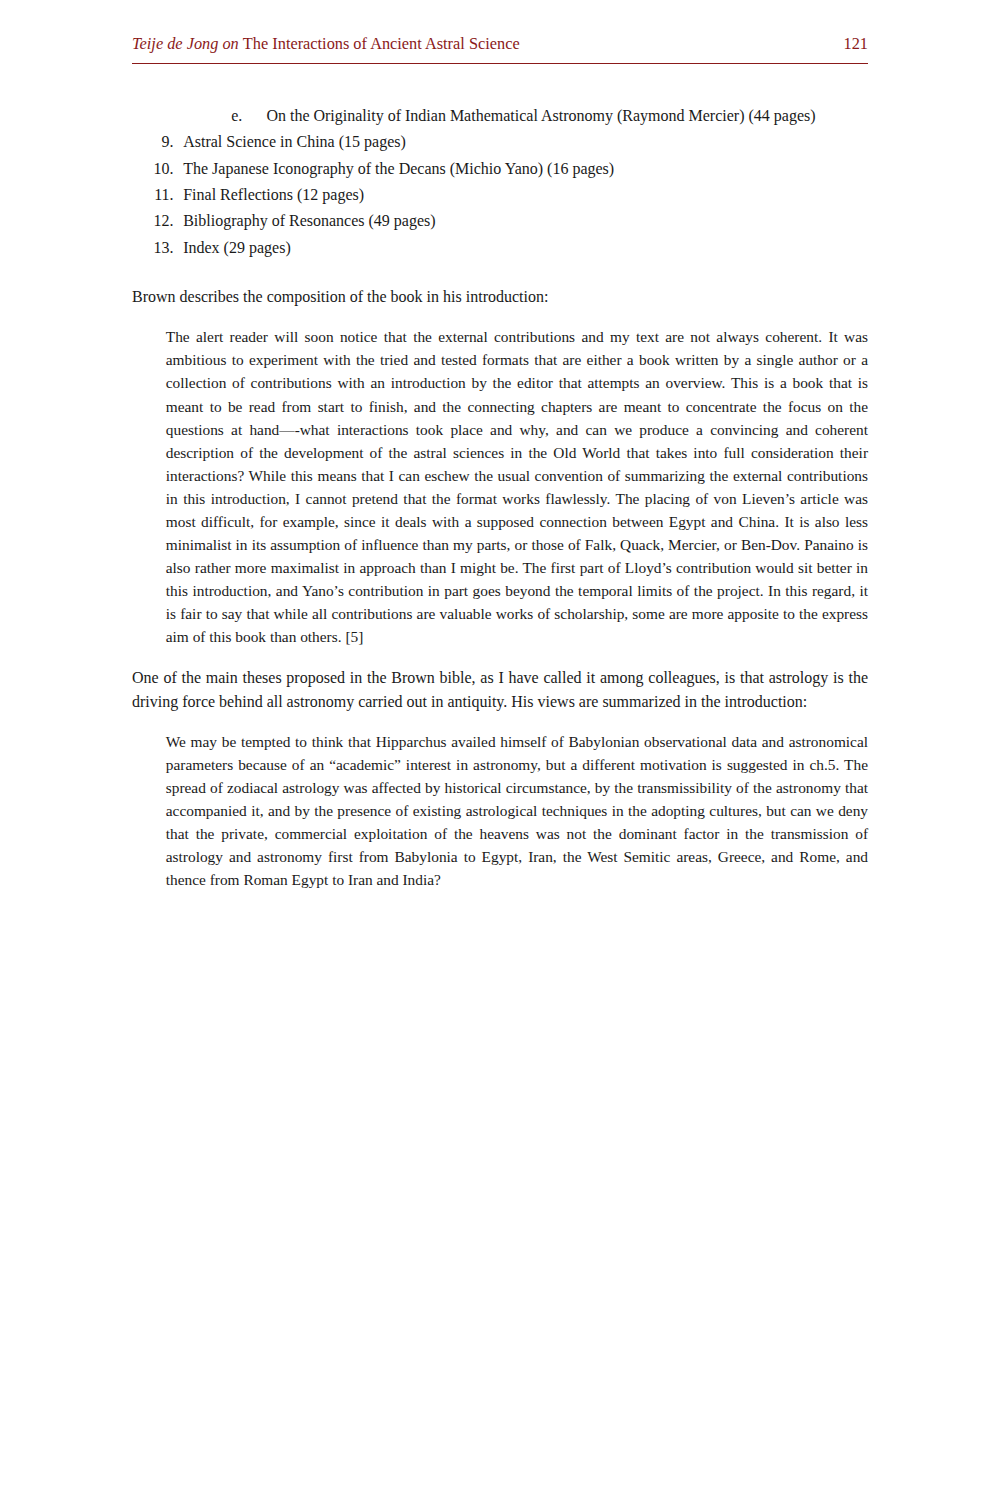Teije de Jong on The Interactions of Ancient Astral Science 121
e. On the Originality of Indian Mathematical Astronomy (Raymond Mercier) (44 pages)
9. Astral Science in China (15 pages)
10. The Japanese Iconography of the Decans (Michio Yano) (16 pages)
11. Final Reflections (12 pages)
12. Bibliography of Resonances (49 pages)
13. Index (29 pages)
Brown describes the composition of the book in his introduction:
The alert reader will soon notice that the external contributions and my text are not always coherent. It was ambitious to experiment with the tried and tested formats that are either a book written by a single author or a collection of contributions with an introduction by the editor that attempts an overview. This is a book that is meant to be read from start to finish, and the connecting chapters are meant to concentrate the focus on the questions at hand—-what interactions took place and why, and can we produce a convincing and coherent description of the development of the astral sciences in the Old World that takes into full consideration their interactions? While this means that I can eschew the usual convention of summarizing the external contributions in this introduction, I cannot pretend that the format works flawlessly. The placing of von Lieven’s article was most difficult, for example, since it deals with a supposed connection between Egypt and China. It is also less minimalist in its assumption of influence than my parts, or those of Falk, Quack, Mercier, or Ben-Dov. Panaino is also rather more maximalist in approach than I might be. The first part of Lloyd’s contribution would sit better in this introduction, and Yano’s contribution in part goes beyond the temporal limits of the project. In this regard, it is fair to say that while all contributions are valuable works of scholarship, some are more apposite to the express aim of this book than others. [5]
One of the main theses proposed in the Brown bible, as I have called it among colleagues, is that astrology is the driving force behind all astronomy carried out in antiquity. His views are summarized in the introduction:
We may be tempted to think that Hipparchus availed himself of Babylonian observational data and astronomical parameters because of an “academic” interest in astronomy, but a different motivation is suggested in ch.5. The spread of zodiacal astrology was affected by historical circumstance, by the transmissibility of the astronomy that accompanied it, and by the presence of existing astrological techniques in the adopting cultures, but can we deny that the private, commercial exploitation of the heavens was not the dominant factor in the transmission of astrology and astronomy first from Babylonia to Egypt, Iran, the West Semitic areas, Greece, and Rome, and thence from Roman Egypt to Iran and India?